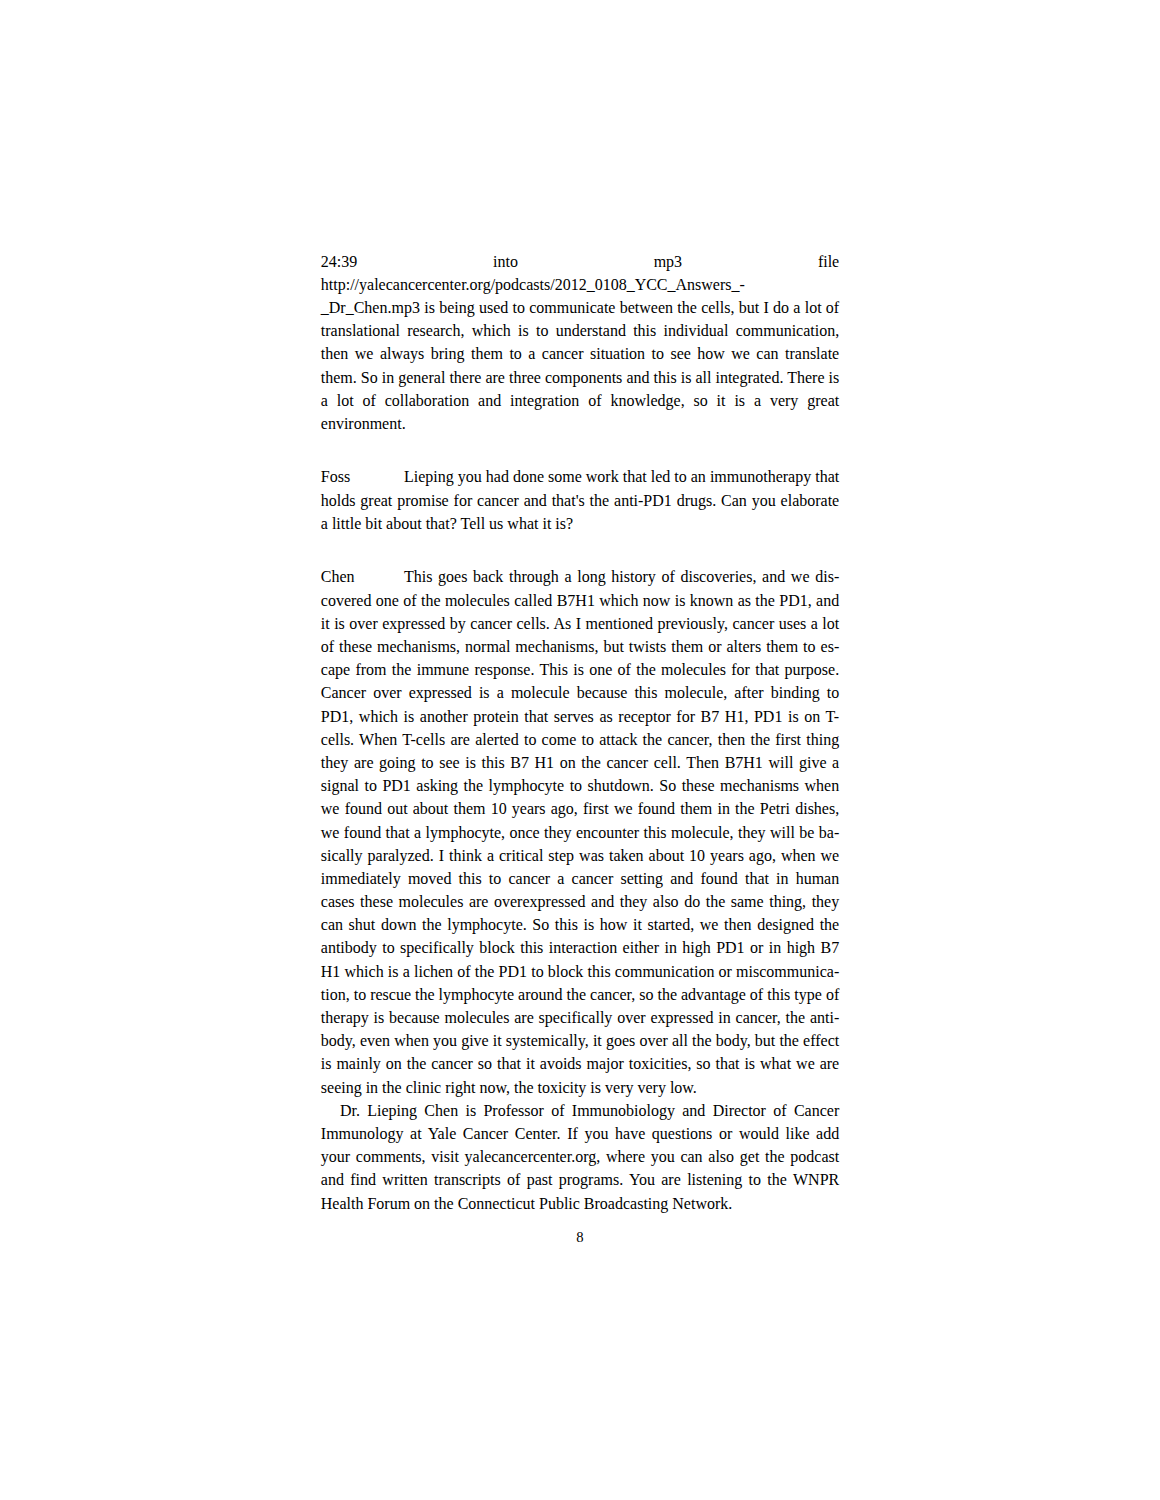24:39 into mp3 file http://yalecancercenter.org/podcasts/2012_0108_YCC_Answers_-_Dr_Chen.mp3 is being used to communicate between the cells, but I do a lot of translational research, which is to understand this individual communication, then we always bring them to a cancer situation to see how we can translate them. So in general there are three components and this is all integrated. There is a lot of collaboration and integration of knowledge, so it is a very great environment.
Foss Lieping you had done some work that led to an immunotherapy that holds great promise for cancer and that's the anti-PD1 drugs. Can you elaborate a little bit about that? Tell us what it is?
Chen This goes back through a long history of discoveries, and we discovered one of the molecules called B7H1 which now is known as the PD1, and it is over expressed by cancer cells. As I mentioned previously, cancer uses a lot of these mechanisms, normal mechanisms, but twists them or alters them to escape from the immune response. This is one of the molecules for that purpose. Cancer over expressed is a molecule because this molecule, after binding to PD1, which is another protein that serves as receptor for B7 H1, PD1 is on T-cells. When T-cells are alerted to come to attack the cancer, then the first thing they are going to see is this B7 H1 on the cancer cell. Then B7H1 will give a signal to PD1 asking the lymphocyte to shutdown. So these mechanisms when we found out about them 10 years ago, first we found them in the Petri dishes, we found that a lymphocyte, once they encounter this molecule, they will be basically paralyzed. I think a critical step was taken about 10 years ago, when we immediately moved this to cancer a cancer setting and found that in human cases these molecules are overexpressed and they also do the same thing, they can shut down the lymphocyte. So this is how it started, we then designed the antibody to specifically block this interaction either in high PD1 or in high B7 H1 which is a lichen of the PD1 to block this communication or miscommunication, to rescue the lymphocyte around the cancer, so the advantage of this type of therapy is because molecules are specifically over expressed in cancer, the antibody, even when you give it systemically, it goes over all the body, but the effect is mainly on the cancer so that it avoids major toxicities, so that is what we are seeing in the clinic right now, the toxicity is very very low.
Dr. Lieping Chen is Professor of Immunobiology and Director of Cancer Immunology at Yale Cancer Center. If you have questions or would like add your comments, visit yalecancercenter.org, where you can also get the podcast and find written transcripts of past programs. You are listening to the WNPR Health Forum on the Connecticut Public Broadcasting Network.
8